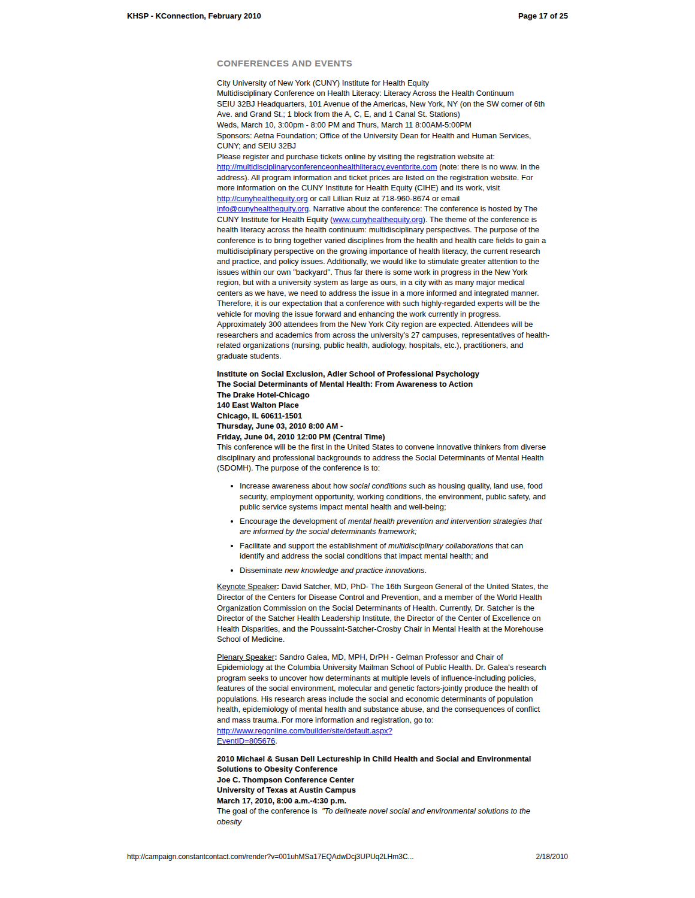KHSP - KConnection, February 2010 Page 17 of 25
CONFERENCES AND EVENTS
City University of New York (CUNY) Institute for Health Equity
Multidisciplinary Conference on Health Literacy: Literacy Across the Health Continuum
SEIU 32BJ Headquarters, 101 Avenue of the Americas, New York, NY (on the SW corner of 6th Ave. and Grand St.; 1 block from the A, C, E, and 1 Canal St. Stations)
Weds, March 10, 3:00pm - 8:00 PM and Thurs, March 11 8:00AM-5:00PM
Sponsors: Aetna Foundation; Office of the University Dean for Health and Human Services, CUNY; and SEIU 32BJ
Please register and purchase tickets online by visiting the registration website at: http://multidisciplinaryconferenceonhealthliteracy.eventbrite.com (note: there is no www. in the address). All program information and ticket prices are listed on the registration website. For more information on the CUNY Institute for Health Equity (CIHE) and its work, visit http://cunyhealthequity.org or call Lillian Ruiz at 718-960-8674 or email info@cunyhealthequity.org. Narrative about the conference: The conference is hosted by The CUNY Institute for Health Equity (www.cunyhealthequity.org). The theme of the conference is health literacy across the health continuum: multidisciplinary perspectives. The purpose of the conference is to bring together varied disciplines from the health and health care fields to gain a multidisciplinary perspective on the growing importance of health literacy, the current research and practice, and policy issues. Additionally, we would like to stimulate greater attention to the issues within our own "backyard". Thus far there is some work in progress in the New York region, but with a university system as large as ours, in a city with as many major medical centers as we have, we need to address the issue in a more informed and integrated manner. Therefore, it is our expectation that a conference with such highly-regarded experts will be the vehicle for moving the issue forward and enhancing the work currently in progress. Approximately 300 attendees from the New York City region are expected. Attendees will be researchers and academics from across the university's 27 campuses, representatives of health-related organizations (nursing, public health, audiology, hospitals, etc.), practitioners, and graduate students.
Institute on Social Exclusion, Adler School of Professional Psychology
The Social Determinants of Mental Health: From Awareness to Action
The Drake Hotel-Chicago
140 East Walton Place
Chicago, IL 60611-1501
Thursday, June 03, 2010 8:00 AM -
Friday, June 04, 2010 12:00 PM (Central Time)
This conference will be the first in the United States to convene innovative thinkers from diverse disciplinary and professional backgrounds to address the Social Determinants of Mental Health (SDOMH). The purpose of the conference is to:
Increase awareness about how social conditions such as housing quality, land use, food security, employment opportunity, working conditions, the environment, public safety, and public service systems impact mental health and well-being;
Encourage the development of mental health prevention and intervention strategies that are informed by the social determinants framework;
Facilitate and support the establishment of multidisciplinary collaborations that can identify and address the social conditions that impact mental health; and
Disseminate new knowledge and practice innovations.
Keynote Speaker: David Satcher, MD, PhD- The 16th Surgeon General of the United States, the Director of the Centers for Disease Control and Prevention, and a member of the World Health Organization Commission on the Social Determinants of Health. Currently, Dr. Satcher is the Director of the Satcher Health Leadership Institute, the Director of the Center of Excellence on Health Disparities, and the Poussaint-Satcher-Crosby Chair in Mental Health at the Morehouse School of Medicine.
Plenary Speaker: Sandro Galea, MD, MPH, DrPH - Gelman Professor and Chair of Epidemiology at the Columbia University Mailman School of Public Health. Dr. Galea's research program seeks to uncover how determinants at multiple levels of influence-including policies, features of the social environment, molecular and genetic factors-jointly produce the health of populations. His research areas include the social and economic determinants of population health, epidemiology of mental health and substance abuse, and the consequences of conflict and mass trauma..For more information and registration, go to: http://www.regonline.com/builder/site/default.aspx?
EventID=805676.
2010 Michael & Susan Dell Lectureship in Child Health and Social and Environmental Solutions to Obesity Conference
Joe C. Thompson Conference Center
University of Texas at Austin Campus
March 17, 2010, 8:00 a.m.-4:30 p.m.
The goal of the conference is "To delineate novel social and environmental solutions to the obesity
http://campaign.constantcontact.com/render?v=001uhMSa17EQAdwDcj3UPUq2LHm3C... 2/18/2010